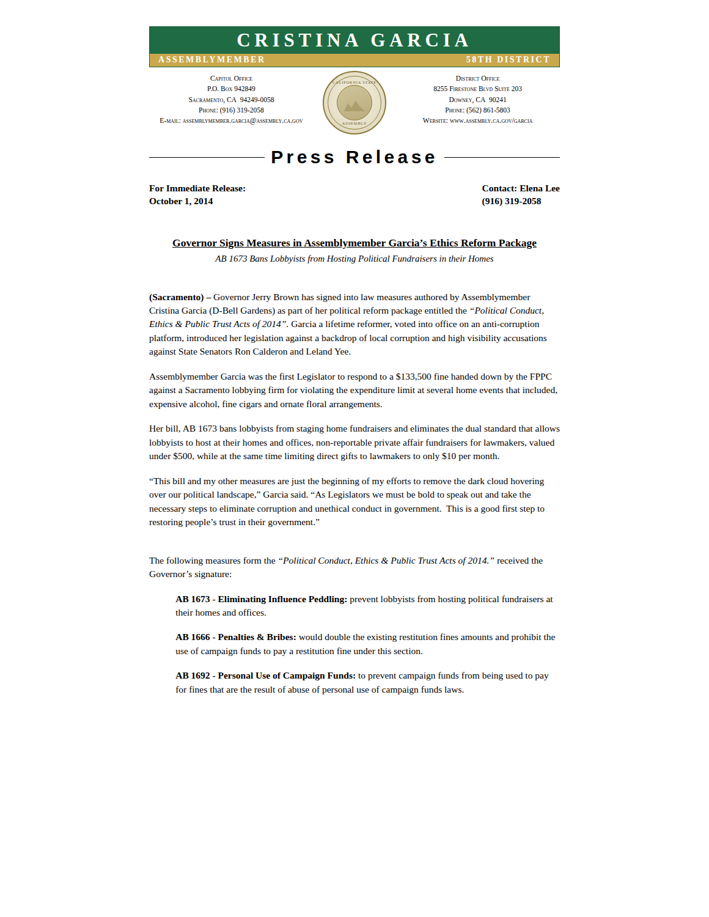CRISTINA GARCIA
ASSEMBLYMEMBER 58TH DISTRICT
California State
Assembly
Capitol Office
P.O. Box 942849
Sacramento, CA 94249-0058
Phone: (916) 319-2058
E-mail: assemblymember.garcia@assembly.ca.gov
District Office
8255 Firestone Blvd Suite 203
Downey, CA 90241
Phone: (562) 861-5803
Website: www.assembly.ca.gov/garcia
Press Release
For Immediate Release:
October 1, 2014
Contact: Elena Lee
(916) 319-2058
Governor Signs Measures in Assemblymember Garcia’s Ethics Reform Package
AB 1673 Bans Lobbyists from Hosting Political Fundraisers in their Homes
(Sacramento) – Governor Jerry Brown has signed into law measures authored by Assemblymember Cristina Garcia (D-Bell Gardens) as part of her political reform package entitled the “Political Conduct, Ethics & Public Trust Acts of 2014”. Garcia a lifetime reformer, voted into office on an anti-corruption platform, introduced her legislation against a backdrop of local corruption and high visibility accusations against State Senators Ron Calderon and Leland Yee.
Assemblymember Garcia was the first Legislator to respond to a $133,500 fine handed down by the FPPC against a Sacramento lobbying firm for violating the expenditure limit at several home events that included, expensive alcohol, fine cigars and ornate floral arrangements.
Her bill, AB 1673 bans lobbyists from staging home fundraisers and eliminates the dual standard that allows lobbyists to host at their homes and offices, non-reportable private affair fundraisers for lawmakers, valued under $500, while at the same time limiting direct gifts to lawmakers to only $10 per month.
“This bill and my other measures are just the beginning of my efforts to remove the dark cloud hovering over our political landscape,” Garcia said. “As Legislators we must be bold to speak out and take the necessary steps to eliminate corruption and unethical conduct in government. This is a good first step to restoring people’s trust in their government.”
The following measures form the “Political Conduct, Ethics & Public Trust Acts of 2014.” received the Governor’s signature:
AB 1673 - Eliminating Influence Peddling: prevent lobbyists from hosting political fundraisers at their homes and offices.
AB 1666 - Penalties & Bribes: would double the existing restitution fines amounts and prohibit the use of campaign funds to pay a restitution fine under this section.
AB 1692 - Personal Use of Campaign Funds: to prevent campaign funds from being used to pay for fines that are the result of abuse of personal use of campaign funds laws.